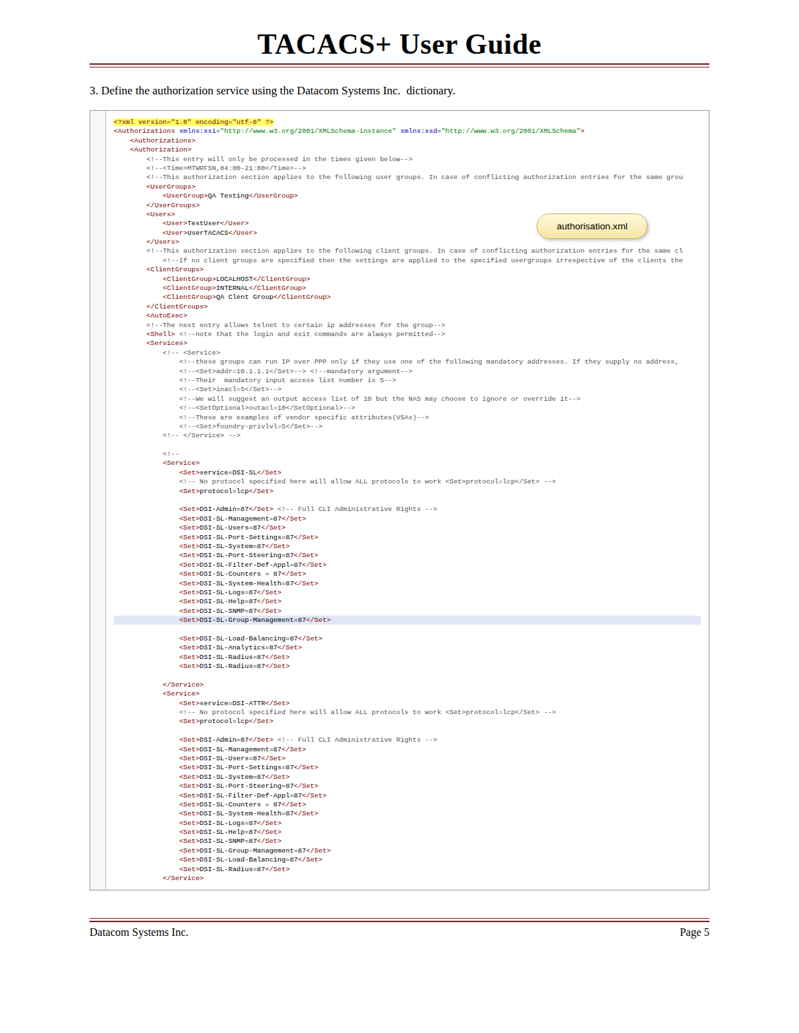TACACS+ User Guide
3. Define the authorization service using the Datacom Systems Inc. dictionary.
authorisation.xml
<?xml version="1.0" encoding="utf-8" ?> <Authorizations xmlns:xsi="http://www.w3.org/2001/XMLSchema-instance" xmlns:xsd="http://www.w3.org/2001/XMLSchema"> <Authorizations> <Authorization> <!--This entry will only be processed in the times given below--> <!--<Time>MTWRFSN,04:00-21:00</Time>--> <!--This authorization section applies to the following user groups. In case of conflicting authorization entries for the same grou <UserGroups> <UserGroup>QA Testing</UserGroup> </UserGroups> <Users> <User>TestUser</User> <User>UserTACACS</User> </Users> <!--This authorization section applies to the following client groups. In case of conflicting authorization entries for the same cl <!--If no client groups are specified then the settings are applied to the specified usergroups irrespective of the clients the <ClientGroups> <ClientGroup>LOCALHOST</ClientGroup> <ClientGroup>INTERNAL</ClientGroup> <ClientGroup>QA Clent Group</ClientGroup> </ClientGroups> <AutoExec> <!--The next entry allows telnet to certain ip addresses for the group--> <Shell> <!--note that the login and exit commands are always permitted--> <Services> <!-- <Service> <!--these groups can run IP over PPP only if they use one of the following mandatory addresses. If they supply no address, <!--<Set>addr=10.1.1.1</Set>--> <!--mandatory argument--> <!--Their mandatory input access list number is 5--> <!--<Set>inacl=5</Set>--> <!--We will suggest an output access list of 10 but the NAS may choose to ignore or override it--> <!--<SetOptional>outacl=10</SetOptional>--> <!--These are examples of vendor specific attributes(VSAs)--> <!--<Set>foundry-privlvl=5</Set>--> <!-- </Service> --> <!-- <Service> <Set>service=DSI-SL</Set> <!-- No protocol specified here will allow ALL protocols to work <Set>protocol=lcp</Set> --> <Set>protocol=lcp</Set> <Set>DSI-Admin=87</Set> <!-- Full CLI Administrative Rights --> <Set>DSI-SL-Management=87</Set> <Set>DSI-SL-Users=87</Set> <Set>DSI-SL-Port-Settings=87</Set> <Set>DSI-SL-System=87</Set> <Set>DSI-SL-Port-Steering=87</Set> <Set>DSI-SL-Filter-Def-Appl=87</Set> <Set>DSI-SL-Counters = 87</Set> <Set>DSI-SL-System-Health=87</Set> <Set>DSI-SL-Logs=87</Set> <Set>DSI-SL-Help=87</Set> <Set>DSI-SL-SNMP=87</Set> <Set>DSI-SL-Group-Management=87</Set> <Set>DSI-SL-Load-Balancing=87</Set> <Set>DSI-SL-Analytics=87</Set> <Set>DSI-SL-Radius=87</Set> <Set>DSI-SL-Radius=87</Set> </Service> <Service> <Set>service=DSI-ATTR</Set> <!-- No protocol specified here will allow ALL protocols to work <Set>protocol=lcp</Set> --> <Set>protocol=lcp</Set> <Set>DSI-Admin=87</Set> <!-- Full CLI Administrative Rights --> <Set>DSI-SL-Management=87</Set> <Set>DSI-SL-Users=87</Set> <Set>DSI-SL-Port-Settings=87</Set> <Set>DSI-SL-System=87</Set> <Set>DSI-SL-Port-Steering=87</Set> <Set>DSI-SL-Filter-Def-Appl=87</Set> <Set>DSI-SL-Counters = 87</Set> <Set>DSI-SL-System-Health=87</Set> <Set>DSI-SL-Logs=87</Set> <Set>DSI-SL-Help=87</Set> <Set>DSI-SL-SNMP=87</Set> <Set>DSI-SL-Group-Management=87</Set> <Set>DSI-SL-Load-Balancing=87</Set> <Set>DSI-SL-Radius=87</Set> </Service>
Datacom Systems Inc. Page 5